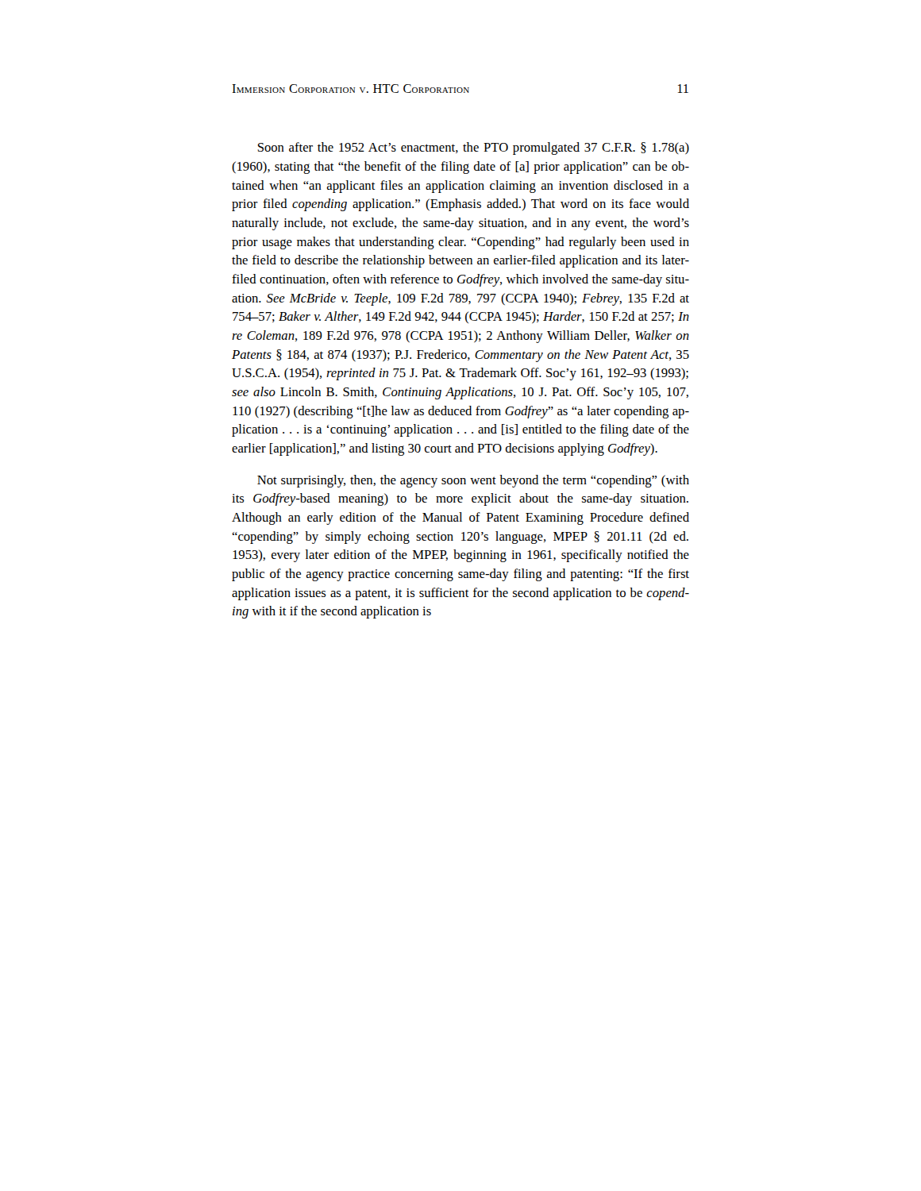Immersion Corporation v. HTC Corporation 11
Soon after the 1952 Act’s enactment, the PTO promulgated 37 C.F.R. § 1.78(a) (1960), stating that “the benefit of the filing date of [a] prior application” can be obtained when “an applicant files an application claiming an invention disclosed in a prior filed copending application.” (Emphasis added.) That word on its face would naturally include, not exclude, the same-day situation, and in any event, the word’s prior usage makes that understanding clear. “Copending” had regularly been used in the field to describe the relationship between an earlier-filed application and its later-filed continuation, often with reference to Godfrey, which involved the same-day situation. See McBride v. Teeple, 109 F.2d 789, 797 (CCPA 1940); Febrey, 135 F.2d at 754–57; Baker v. Alther, 149 F.2d 942, 944 (CCPA 1945); Harder, 150 F.2d at 257; In re Coleman, 189 F.2d 976, 978 (CCPA 1951); 2 Anthony William Deller, Walker on Patents § 184, at 874 (1937); P.J. Frederico, Commentary on the New Patent Act, 35 U.S.C.A. (1954), reprinted in 75 J. Pat. & Trademark Off. Soc’y 161, 192–93 (1993); see also Lincoln B. Smith, Continuing Applications, 10 J. Pat. Off. Soc’y 105, 107, 110 (1927) (describing “[t]he law as deduced from Godfrey” as “a later copending application . . . is a ‘continuing’ application . . . and [is] entitled to the filing date of the earlier [application],” and listing 30 court and PTO decisions applying Godfrey).
Not surprisingly, then, the agency soon went beyond the term “copending” (with its Godfrey-based meaning) to be more explicit about the same-day situation. Although an early edition of the Manual of Patent Examining Procedure defined “copending” by simply echoing section 120’s language, MPEP § 201.11 (2d ed. 1953), every later edition of the MPEP, beginning in 1961, specifically notified the public of the agency practice concerning same-day filing and patenting: “If the first application issues as a patent, it is sufficient for the second application to be copending with it if the second application is